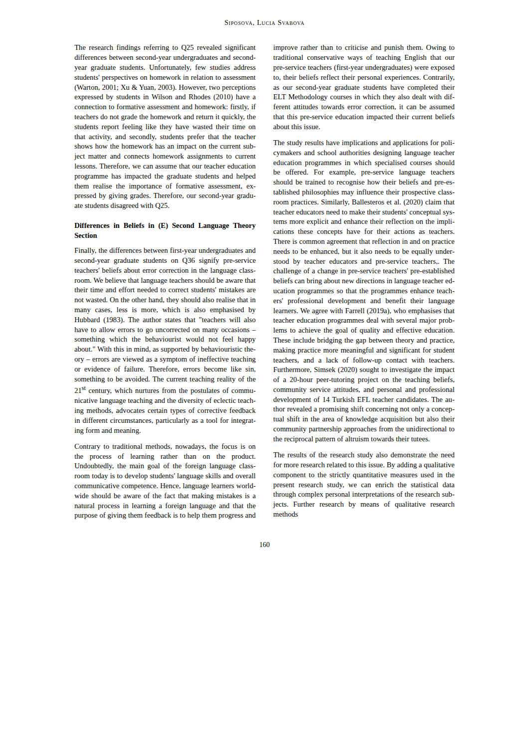Siposova, Lucia Svabova
The research findings referring to Q25 revealed significant differences between second-year undergraduates and second-year graduate students. Unfortunately, few studies address students' perspectives on homework in relation to assessment (Warton, 2001; Xu & Yuan, 2003). However, two perceptions expressed by students in Wilson and Rhodes (2010) have a connection to formative assessment and homework: firstly, if teachers do not grade the homework and return it quickly, the students report feeling like they have wasted their time on that activity, and secondly, students prefer that the teacher shows how the homework has an impact on the current subject matter and connects homework assignments to current lessons. Therefore, we can assume that our teacher education programme has impacted the graduate students and helped them realise the importance of formative assessment, expressed by giving grades. Therefore, our second-year graduate students disagreed with Q25.
Differences in Beliefs in (E) Second Language Theory Section
Finally, the differences between first-year undergraduates and second-year graduate students on Q36 signify pre-service teachers' beliefs about error correction in the language classroom. We believe that language teachers should be aware that their time and effort needed to correct students' mistakes are not wasted. On the other hand, they should also realise that in many cases, less is more, which is also emphasised by Hubbard (1983). The author states that "teachers will also have to allow errors to go uncorrected on many occasions – something which the behaviourist would not feel happy about." With this in mind, as supported by behaviouristic theory – errors are viewed as a symptom of ineffective teaching or evidence of failure. Therefore, errors become like sin, something to be avoided. The current teaching reality of the 21st century, which nurtures from the postulates of communicative language teaching and the diversity of eclectic teaching methods, advocates certain types of corrective feedback in different circumstances, particularly as a tool for integrating form and meaning.
Contrary to traditional methods, nowadays, the focus is on the process of learning rather than on the product. Undoubtedly, the main goal of the foreign language classroom today is to develop students' language skills and overall communicative competence. Hence, language learners worldwide should be aware of the fact that making mistakes is a natural process in learning a foreign language and that the purpose of giving them feedback is to help them progress and improve rather than to criticise and punish them. Owing to traditional conservative ways of teaching English that our pre-service teachers (first-year undergraduates) were exposed to, their beliefs reflect their personal experiences. Contrarily, as our second-year graduate students have completed their ELT Methodology courses in which they also dealt with different attitudes towards error correction, it can be assumed that this pre-service education impacted their current beliefs about this issue.
The study results have implications and applications for policymakers and school authorities designing language teacher education programmes in which specialised courses should be offered. For example, pre-service language teachers should be trained to recognise how their beliefs and pre-established philosophies may influence their prospective classroom practices. Similarly, Ballesteros et al. (2020) claim that teacher educators need to make their students' conceptual systems more explicit and enhance their reflection on the implications these concepts have for their actions as teachers. There is common agreement that reflection in and on practice needs to be enhanced, but it also needs to be equally understood by teacher educators and pre-service teachers,. The challenge of a change in pre-service teachers' pre-established beliefs can bring about new directions in language teacher education programmes so that the programmes enhance teachers' professional development and benefit their language learners. We agree with Farrell (2019a), who emphasises that teacher education programmes deal with several major problems to achieve the goal of quality and effective education. These include bridging the gap between theory and practice, making practice more meaningful and significant for student teachers, and a lack of follow-up contact with teachers. Furthermore, Simsek (2020) sought to investigate the impact of a 20-hour peer-tutoring project on the teaching beliefs, community service attitudes, and personal and professional development of 14 Turkish EFL teacher candidates. The author revealed a promising shift concerning not only a conceptual shift in the area of knowledge acquisition but also their community partnership approaches from the unidirectional to the reciprocal pattern of altruism towards their tutees.
The results of the research study also demonstrate the need for more research related to this issue. By adding a qualitative component to the strictly quantitative measures used in the present research study, we can enrich the statistical data through complex personal interpretations of the research subjects. Further research by means of qualitative research methods
160